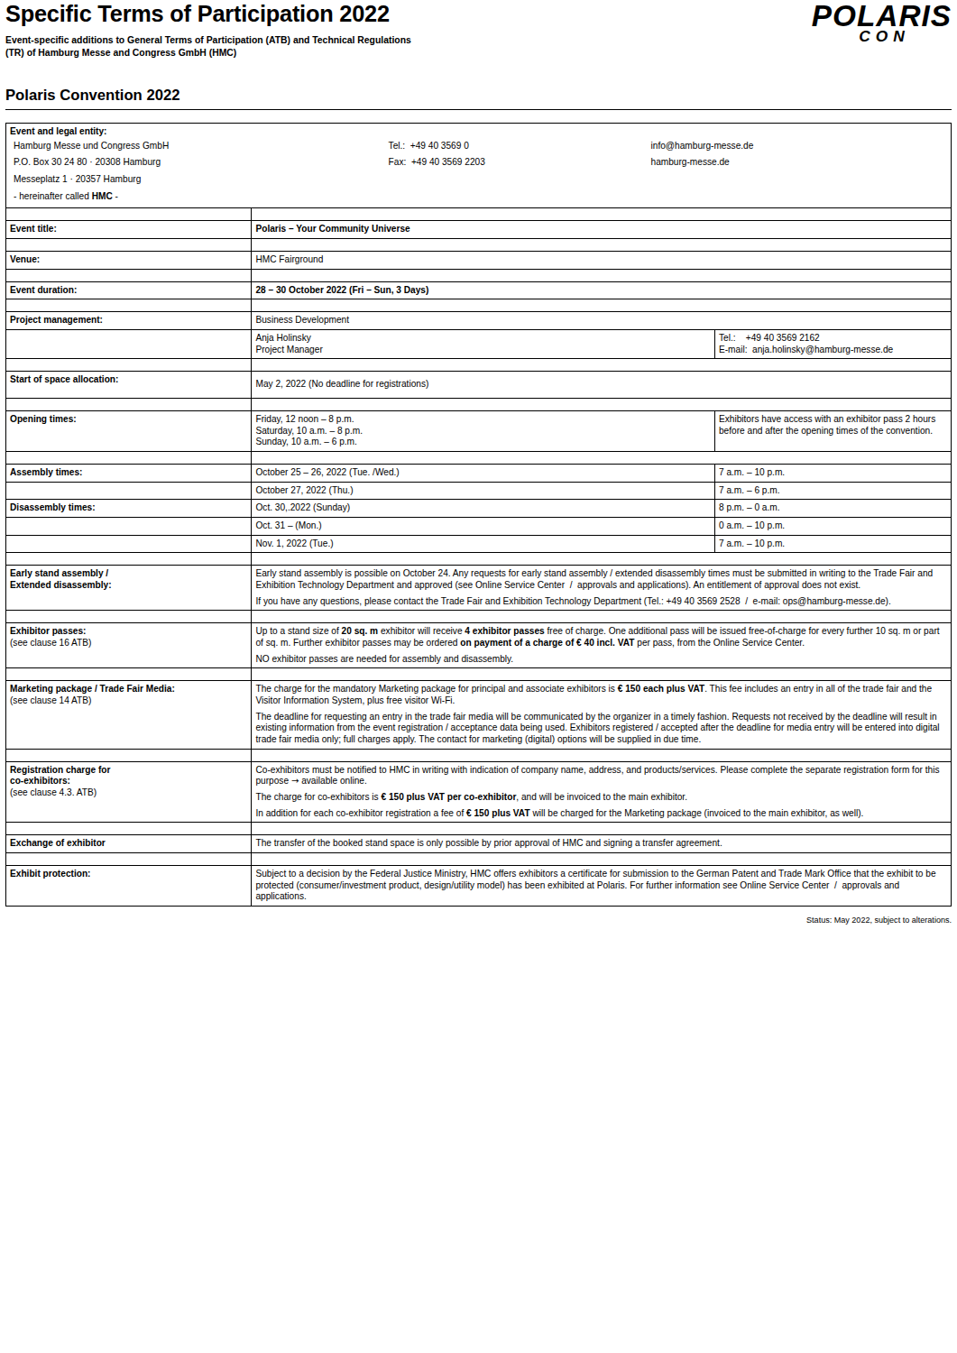Specific Terms of Participation 2022
Event-specific additions to General Terms of Participation (ATB) and Technical Regulations
(TR) of Hamburg Messe and Congress GmbH (HMC)
POLARIS CON
Polaris Convention 2022
| Event and legal entity: / Hamburg Messe und Congress GmbH / Tel.: +49 40 3569 0 / info@hamburg-messe.de / / P.O. Box 30 24 80 · 20308 Hamburg / Fax: +49 40 3569 2203 / hamburg-messe.de / / Messeplatz 1 · 20357 Hamburg / / / / - hereinafter called HMC - / / / |
| Event title: | Polaris – Your Community Universe |
| Venue: | HMC Fairground |
| Event duration: | 28 – 30 October 2022 (Fri – Sun, 3 Days) |
| Project management: | Business Development |
| | Anja Holinsky Project Manager | Tel.: +49 40 3569 2162 E-mail: anja.holinsky@hamburg-messe.de |
| Start of space allocation: | May 2, 2022 (No deadline for registrations) |
| Opening times: | Friday, 12 noon – 8 p.m. Saturday, 10 a.m. – 8 p.m. Sunday, 10 a.m. – 6 p.m. | Exhibitors have access with an exhibitor pass 2 hours before and after the opening times of the convention. |
| Assembly times: | October 25 – 26, 2022 (Tue. /Wed.) | 7 a.m. – 10 p.m. |
| | October 27, 2022 (Thu.) | 7 a.m. – 6 p.m. |
| Disassembly times: | Oct. 30,.2022 (Sunday) | 8 p.m. – 0 a.m. |
| | Oct. 31 – (Mon.) | 0 a.m. – 10 p.m. |
| | Nov. 1, 2022 (Tue.) | 7 a.m. – 10 p.m. |
| Early stand assembly / Extended disassembly: | Early stand assembly is possible on October 24. Any requests for early stand assembly / extended disassembly times must be submitted in writing to the Trade Fair and Exhibition Technology Department and approved (see Online Service Center / approvals and applications). An entitlement of approval does not exist. If you have any questions, please contact the Trade Fair and Exhibition Technology Department (Tel.: +49 40 3569 2528 / e-mail: ops@hamburg-messe.de). |
| Exhibitor passes: (see clause 16 ATB) | Up to a stand size of 20 sq. m exhibitor will receive 4 exhibitor passes free of charge. One additional pass will be issued free-of-charge for every further 10 sq. m or part of sq. m. Further exhibitor passes may be ordered on payment of a charge of € 40 incl. VAT per pass, from the Online Service Center. NO exhibitor passes are needed for assembly and disassembly. |
| Marketing package / Trade Fair Media: (see clause 14 ATB) | The charge for the mandatory Marketing package for principal and associate exhibitors is € 150 each plus VAT . This fee includes an entry in all of the trade fair and the Visitor Information System, plus free visitor Wi-Fi. The deadline for requesting an entry in the trade fair media will be communicated by the organizer in a timely fashion. Requests not received by the deadline will result in existing information from the event registration / acceptance data being used. Exhibitors registered / accepted after the deadline for media entry will be entered into digital trade fair media only; full charges apply. The contact for marketing (digital) options will be supplied in due time. |
| Registration charge for co-exhibitors: (see clause 4.3. ATB) | Co-exhibitors must be notified to HMC in writing with indication of company name, address, and products/services. Please complete the separate registration form for this purpose → available online. The charge for co-exhibitors is € 150 plus VAT per co-exhibitor , and will be invoiced to the main exhibitor. In addition for each co-exhibitor registration a fee of € 150 plus VAT will be charged for the Marketing package (invoiced to the main exhibitor, as well). |
| Exchange of exhibitor | The transfer of the booked stand space is only possible by prior approval of HMC and signing a transfer agreement. |
| Exhibit protection: | Subject to a decision by the Federal Justice Ministry, HMC offers exhibitors a certificate for submission to the German Patent and Trade Mark Office that the exhibit to be protected (consumer/investment product, design/utility model) has been exhibited at Polaris. For further information see Online Service Center / approvals and applications. |
Status: May 2022, subject to alterations.